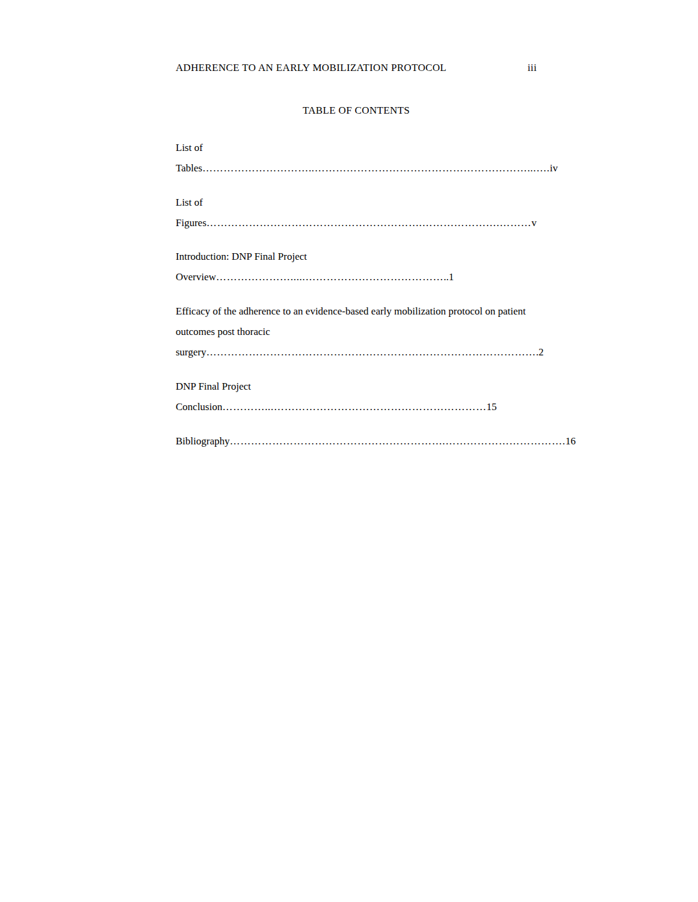Adherence to an Early Mobilization Protocol iii
TABLE OF CONTENTS
List of Tables…………………………..……………………………………………………...…. iv
List of Figures…………………………………………………….………………….………v
Introduction: DNP Final Project Overview………………….....…………………………………..1
Efficacy of the adherence to an evidence-based early mobilization protocol on patient outcomes post thoracic surgery………………………………………………………………………………….2
DNP Final Project Conclusion…………...……………………………………………………15
Bibliography…………………………………………………….……………………………. 16